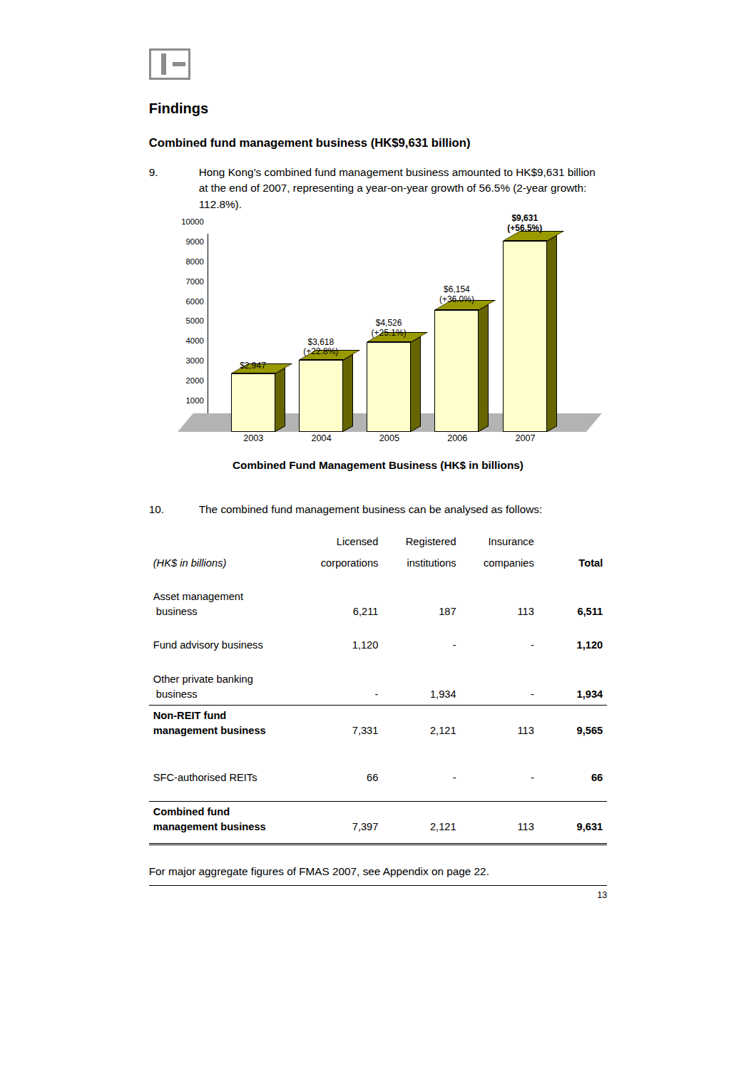Findings
Combined fund management business (HK$9,631 billion)
9.
Hong Kong’s combined fund management business amounted to HK$9,631 billion at the end of 2007, representing a year-on-year growth of 56.5% (2-year growth: 112.8%).
10000 9000 8000 7000 6000 5000 4000 3000 2000 1000 0
$2,947
$3,618
(+22.8%)
$4,526
(+25.1%)
$6,154
(+36.0%)
$9,631
(+56.5%)
2003 2004 2005 2006 2007
Combined Fund Management Business (HK$ in billions)
10.
The combined fund management business can be analysed as follows:
| | Licensed | Registered | Insurance | |
| --- | --- | --- | --- | --- |
| (HK$ in billions) | corporations | institutions | companies | Total |
| Asset management business | 6,211 | 187 | 113 | 6,511 |
| Fund advisory business | 1,120 | - | - | 1,120 |
| Other private banking business | - | 1,934 | - | 1,934 |
| Non-REIT fund management business | 7,331 | 2,121 | 113 | 9,565 |
| SFC-authorised REITs | 66 | - | - | 66 |
| Combined fund management business | 7,397 | 2,121 | 113 | 9,631 |
For major aggregate figures of FMAS 2007, see Appendix on page 22.
13